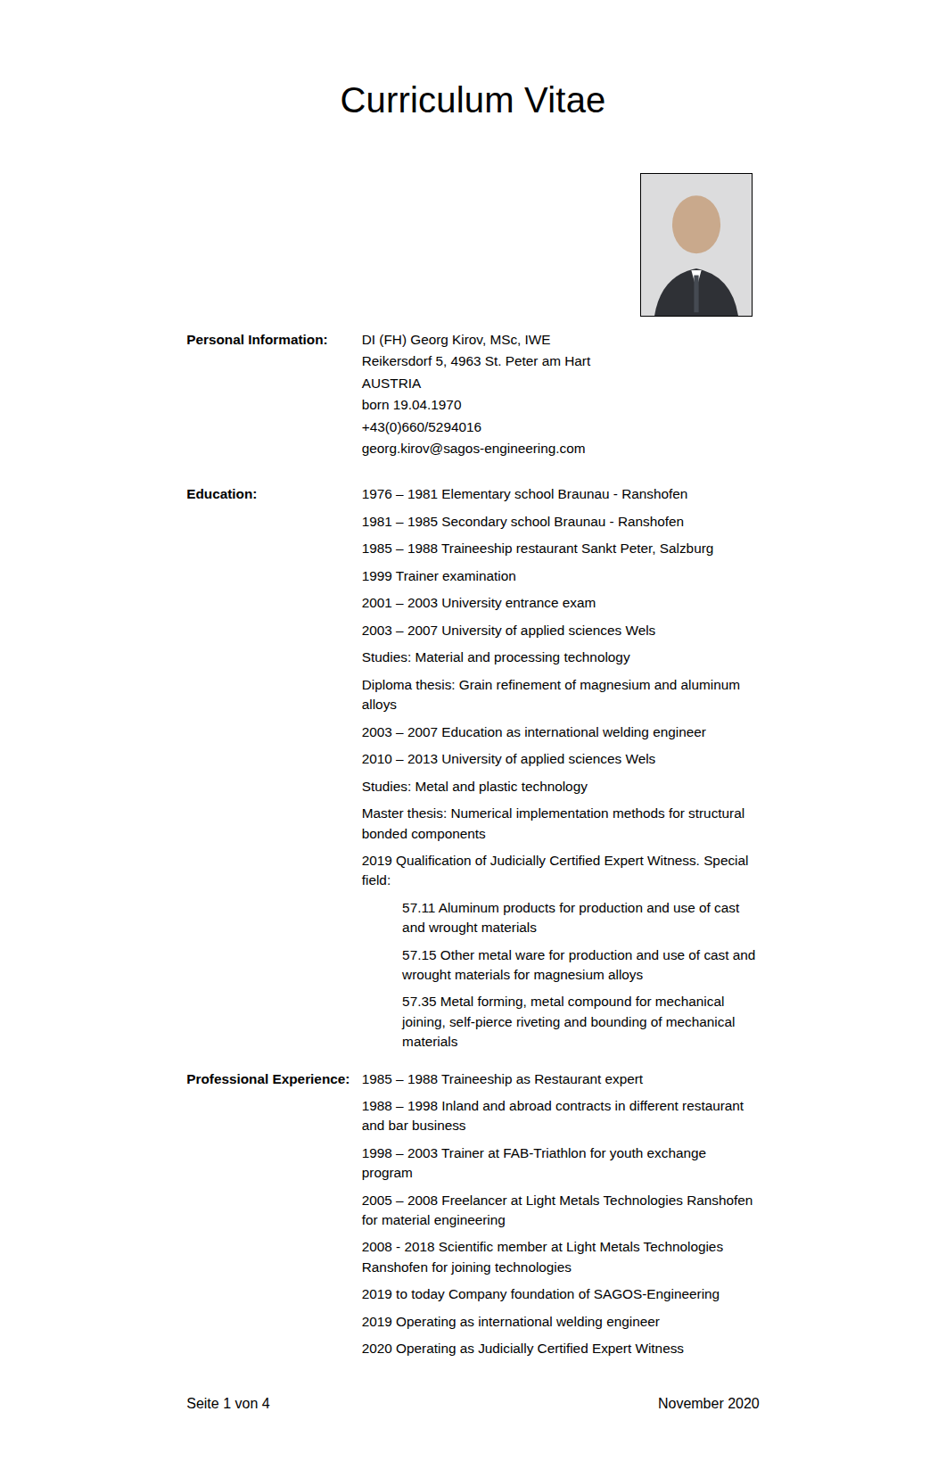Curriculum Vitae
| Personal Information: | DI (FH) Georg Kirov, MSc, IWE Reikersdorf 5, 4963 St. Peter am Hart AUSTRIA born 19.04.1970 +43(0)660/5294016 georg.kirov@sagos-engineering.com |
| Education: | 1976 – 1981 Elementary school Braunau - Ranshofen 1981 – 1985 Secondary school Braunau - Ranshofen 1985 – 1988 Traineeship restaurant Sankt Peter, Salzburg 1999 Trainer examination 2001 – 2003 University entrance exam 2003 – 2007 University of applied sciences Wels Studies: Material and processing technology Diploma thesis: Grain refinement of magnesium and aluminum alloys 2003 – 2007 Education as international welding engineer 2010 – 2013 University of applied sciences Wels Studies: Metal and plastic technology Master thesis: Numerical implementation methods for structural bonded components 2019 Qualification of Judicially Certified Expert Witness. Special field: 57.11 Aluminum products for production and use of cast and wrought materials 57.15 Other metal ware for production and use of cast and wrought materials for magnesium alloys 57.35 Metal forming, metal compound for mechanical joining, self-pierce riveting and bounding of mechanical materials |
| Professional Experience: | 1985 – 1988 Traineeship as Restaurant expert 1988 – 1998 Inland and abroad contracts in different restaurant and bar business 1998 – 2003 Trainer at FAB-Triathlon for youth exchange program 2005 – 2008 Freelancer at Light Metals Technologies Ranshofen for material engineering 2008 - 2018 Scientific member at Light Metals Technologies Ranshofen for joining technologies 2019 to today Company foundation of SAGOS-Engineering 2019 Operating as international welding engineer 2020 Operating as Judicially Certified Expert Witness |
Seite 1 von 4 November 2020